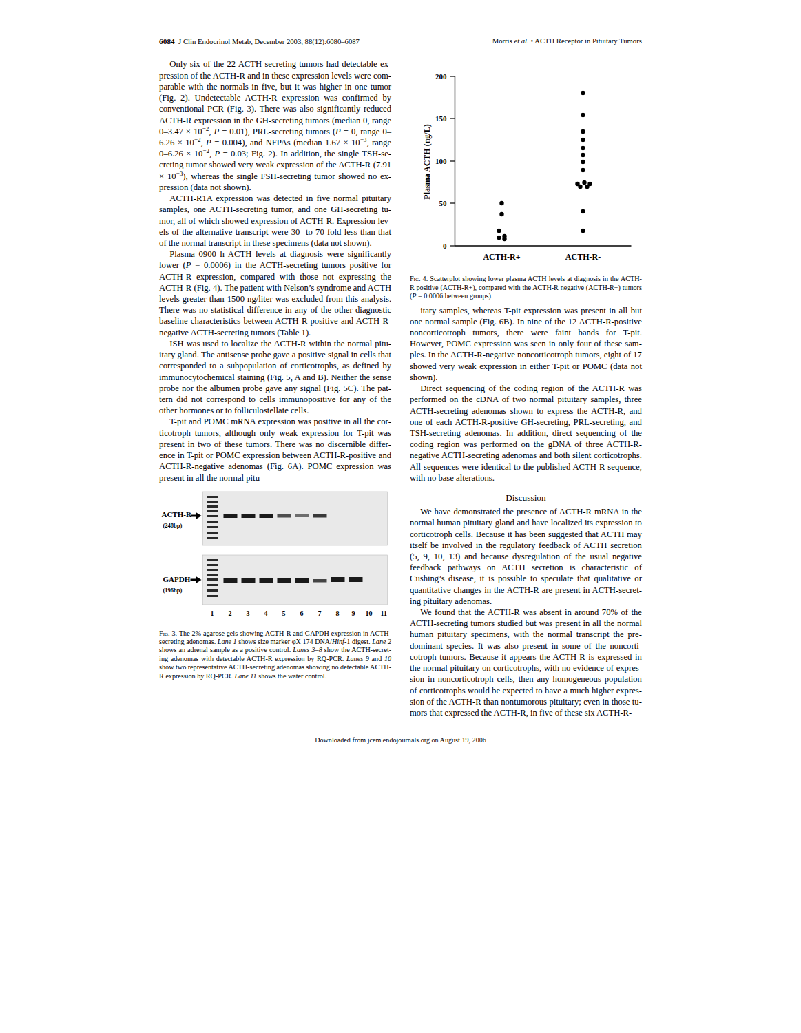6084 J Clin Endocrinol Metab, December 2003, 88(12):6080–6087
Morris et al. • ACTH Receptor in Pituitary Tumors
Only six of the 22 ACTH-secreting tumors had detectable expression of the ACTH-R and in these expression levels were comparable with the normals in five, but it was higher in one tumor (Fig. 2). Undetectable ACTH-R expression was confirmed by conventional PCR (Fig. 3). There was also significantly reduced ACTH-R expression in the GH-secreting tumors (median 0, range 0–3.47 × 10−2, P = 0.01), PRL-secreting tumors (P = 0, range 0–6.26 × 10−2, P = 0.004), and NFPAs (median 1.67 × 10−3, range 0–6.26 × 10−2, P = 0.03; Fig. 2). In addition, the single TSH-secreting tumor showed very weak expression of the ACTH-R (7.91 × 10−3), whereas the single FSH-secreting tumor showed no expression (data not shown).
ACTH-R1A expression was detected in five normal pituitary samples, one ACTH-secreting tumor, and one GH-secreting tumor, all of which showed expression of ACTH-R. Expression levels of the alternative transcript were 30- to 70-fold less than that of the normal transcript in these specimens (data not shown).
Plasma 0900 h ACTH levels at diagnosis were significantly lower (P = 0.0006) in the ACTH-secreting tumors positive for ACTH-R expression, compared with those not expressing the ACTH-R (Fig. 4). The patient with Nelson’s syndrome and ACTH levels greater than 1500 ng/liter was excluded from this analysis. There was no statistical difference in any of the other diagnostic baseline characteristics between ACTH-R-positive and ACTH-R-negative ACTH-secreting tumors (Table 1).
ISH was used to localize the ACTH-R within the normal pituitary gland. The antisense probe gave a positive signal in cells that corresponded to a subpopulation of corticotrophs, as defined by immunocytochemical staining (Fig. 5, A and B). Neither the sense probe nor the albumen probe gave any signal (Fig. 5C). The pattern did not correspond to cells immunopositive for any of the other hormones or to folliculostellate cells.
T-pit and POMC mRNA expression was positive in all the corticotroph tumors, although only weak expression for T-pit was present in two of these tumors. There was no discernible difference in T-pit or POMC expression between ACTH-R-positive and ACTH-R-negative adenomas (Fig. 6A). POMC expression was present in all the normal pitu-
ACTH-R (248bp) GAPDH (196bp) 1 2 3 4 5 6 7 8 9 10 11
Fig. 3. The 2% agarose gels showing ACTH-R and GAPDH expression in ACTH-secreting adenomas. Lane 1 shows size marker φX 174 DNA/Hinf-1 digest. Lane 2 shows an adrenal sample as a positive control. Lanes 3–8 show the ACTH-secreting adenomas with detectable ACTH-R expression by RQ-PCR. Lanes 9 and 10 show two representative ACTH-secreting adenomas showing no detectable ACTH-R expression by RQ-PCR. Lane 11 shows the water control.
0 50 100 150 200 Plasma ACTH (ng/L) ACTH-R+ ACTH-R-
Fig. 4. Scatterplot showing lower plasma ACTH levels at diagnosis in the ACTH-R positive (ACTH-R+), compared with the ACTH-R negative (ACTH-R−) tumors (P = 0.0006 between groups).
itary samples, whereas T-pit expression was present in all but one normal sample (Fig. 6B). In nine of the 12 ACTH-R-positive noncorticotroph tumors, there were faint bands for T-pit. However, POMC expression was seen in only four of these samples. In the ACTH-R-negative noncorticotroph tumors, eight of 17 showed very weak expression in either T-pit or POMC (data not shown).
Direct sequencing of the coding region of the ACTH-R was performed on the cDNA of two normal pituitary samples, three ACTH-secreting adenomas shown to express the ACTH-R, and one of each ACTH-R-positive GH-secreting, PRL-secreting, and TSH-secreting adenomas. In addition, direct sequencing of the coding region was performed on the gDNA of three ACTH-R-negative ACTH-secreting adenomas and both silent corticotrophs. All sequences were identical to the published ACTH-R sequence, with no base alterations.
Discussion
We have demonstrated the presence of ACTH-R mRNA in the normal human pituitary gland and have localized its expression to corticotroph cells. Because it has been suggested that ACTH may itself be involved in the regulatory feedback of ACTH secretion (5, 9, 10, 13) and because dysregulation of the usual negative feedback pathways on ACTH secretion is characteristic of Cushing’s disease, it is possible to speculate that qualitative or quantitative changes in the ACTH-R are present in ACTH-secreting pituitary adenomas.
We found that the ACTH-R was absent in around 70% of the ACTH-secreting tumors studied but was present in all the normal human pituitary specimens, with the normal transcript the predominant species. It was also present in some of the noncorticotroph tumors. Because it appears the ACTH-R is expressed in the normal pituitary on corticotrophs, with no evidence of expression in noncorticotroph cells, then any homogeneous population of corticotrophs would be expected to have a much higher expression of the ACTH-R than nontumorous pituitary; even in those tumors that expressed the ACTH-R, in five of these six ACTH-R-
Downloaded from jcem.endojournals.org on August 19, 2006